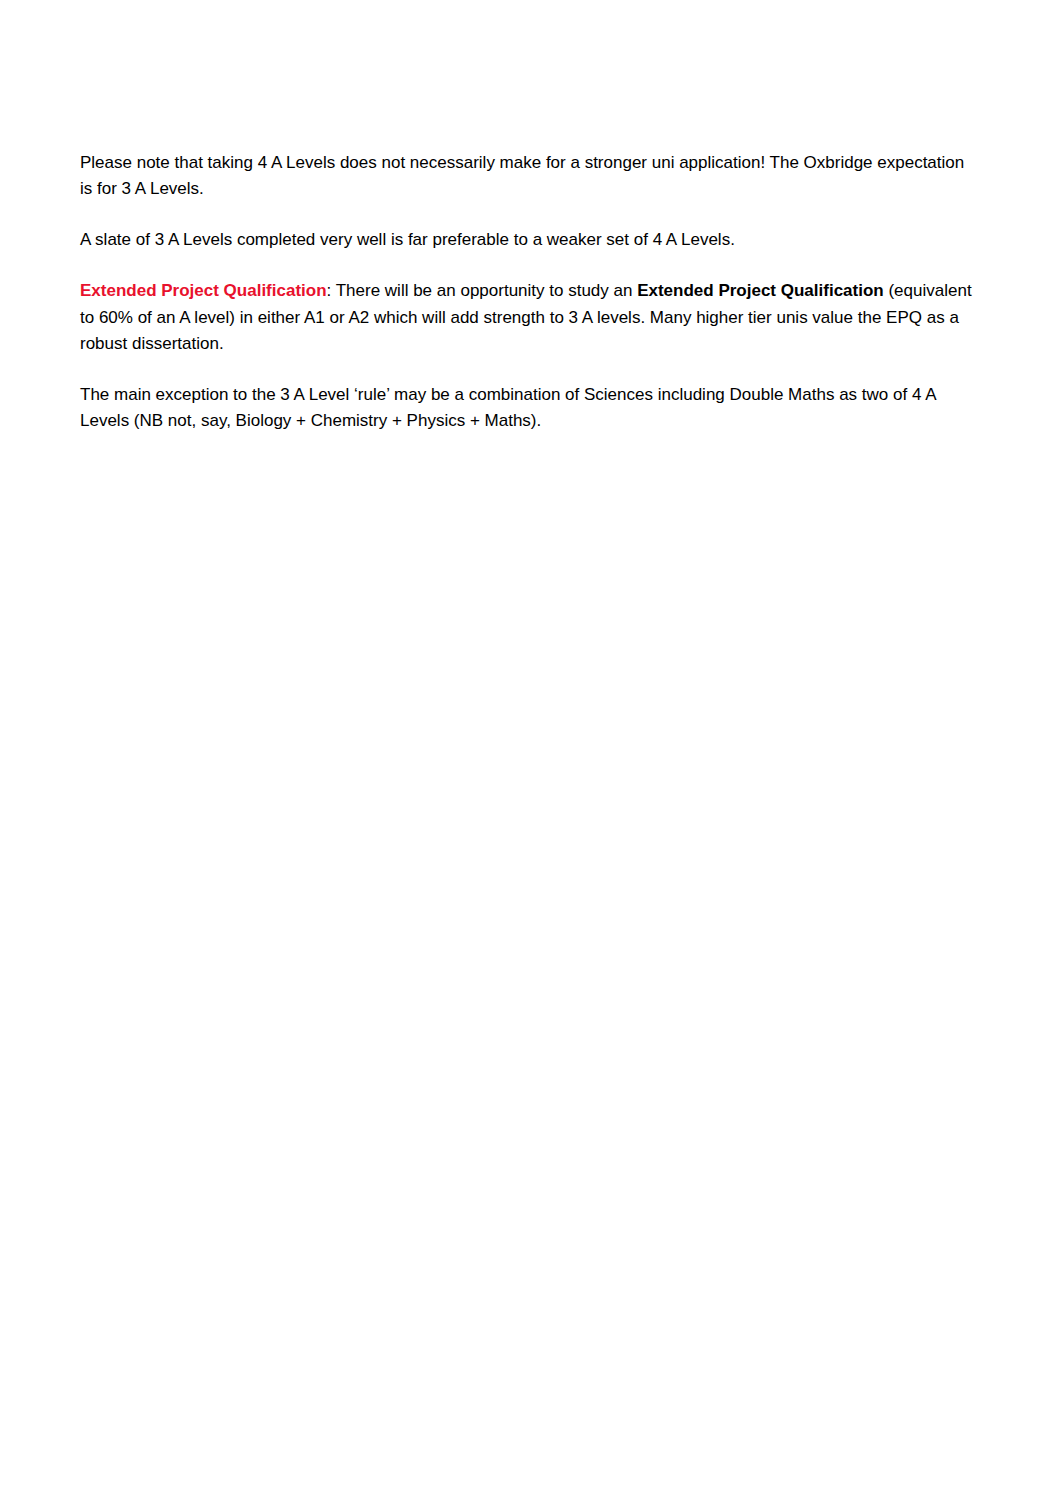Please note that taking 4 A Levels does not necessarily make for a stronger uni application! The Oxbridge expectation is for 3 A Levels.
A slate of 3 A Levels completed very well is far preferable to a weaker set of 4 A Levels.
Extended Project Qualification: There will be an opportunity to study an Extended Project Qualification (equivalent to 60% of an A level) in either A1 or A2 which will add strength to 3 A levels. Many higher tier unis value the EPQ as a robust dissertation.
The main exception to the 3 A Level ‘rule’ may be a combination of Sciences including Double Maths as two of 4 A Levels (NB not, say, Biology + Chemistry + Physics + Maths).